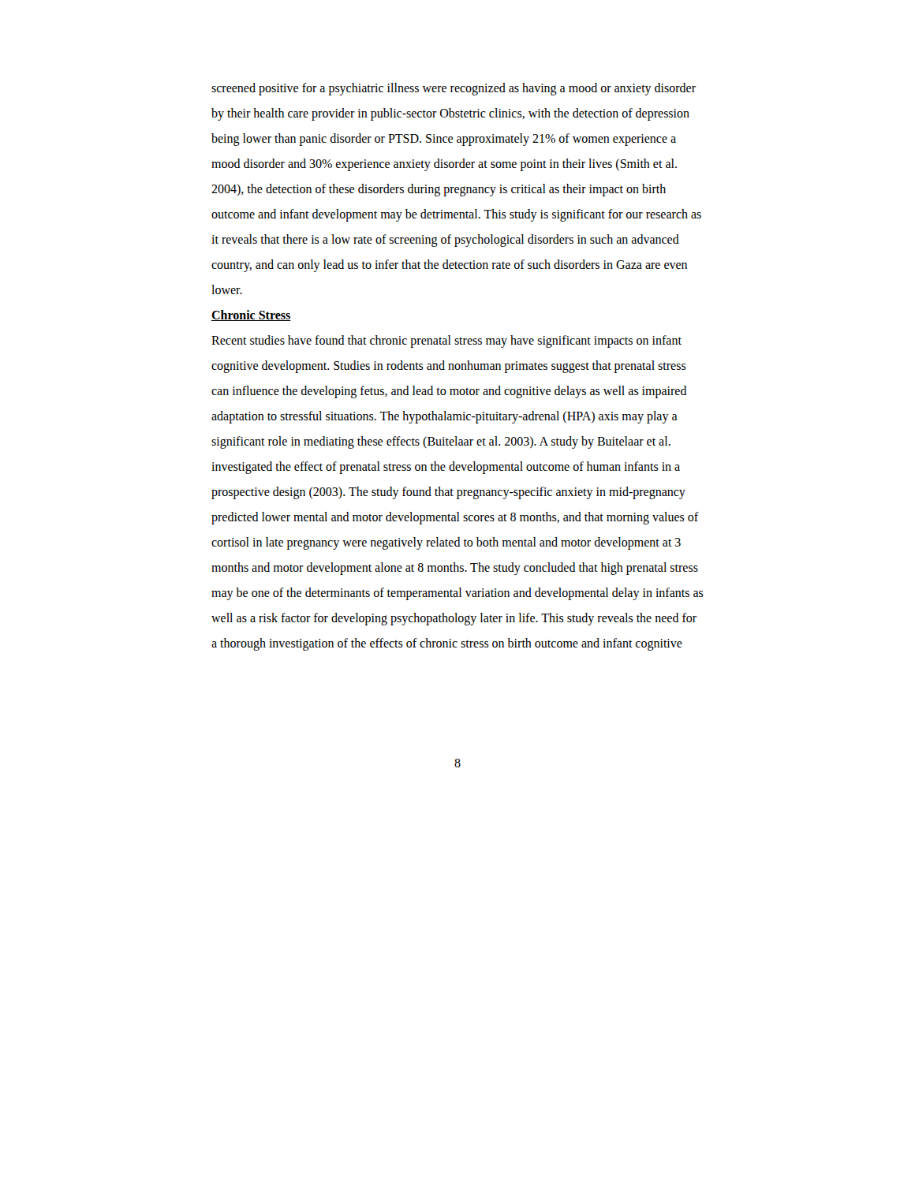screened positive for a psychiatric illness were recognized as having a mood or anxiety disorder by their health care provider in public-sector Obstetric clinics, with the detection of depression being lower than panic disorder or PTSD. Since approximately 21% of women experience a mood disorder and 30% experience anxiety disorder at some point in their lives (Smith et al. 2004), the detection of these disorders during pregnancy is critical as their impact on birth outcome and infant development may be detrimental. This study is significant for our research as it reveals that there is a low rate of screening of psychological disorders in such an advanced country, and can only lead us to infer that the detection rate of such disorders in Gaza are even lower.
Chronic Stress
Recent studies have found that chronic prenatal stress may have significant impacts on infant cognitive development. Studies in rodents and nonhuman primates suggest that prenatal stress can influence the developing fetus, and lead to motor and cognitive delays as well as impaired adaptation to stressful situations. The hypothalamic-pituitary-adrenal (HPA) axis may play a significant role in mediating these effects (Buitelaar et al. 2003). A study by Buitelaar et al. investigated the effect of prenatal stress on the developmental outcome of human infants in a prospective design (2003). The study found that pregnancy-specific anxiety in mid-pregnancy predicted lower mental and motor developmental scores at 8 months, and that morning values of cortisol in late pregnancy were negatively related to both mental and motor development at 3 months and motor development alone at 8 months. The study concluded that high prenatal stress may be one of the determinants of temperamental variation and developmental delay in infants as well as a risk factor for developing psychopathology later in life. This study reveals the need for a thorough investigation of the effects of chronic stress on birth outcome and infant cognitive
8